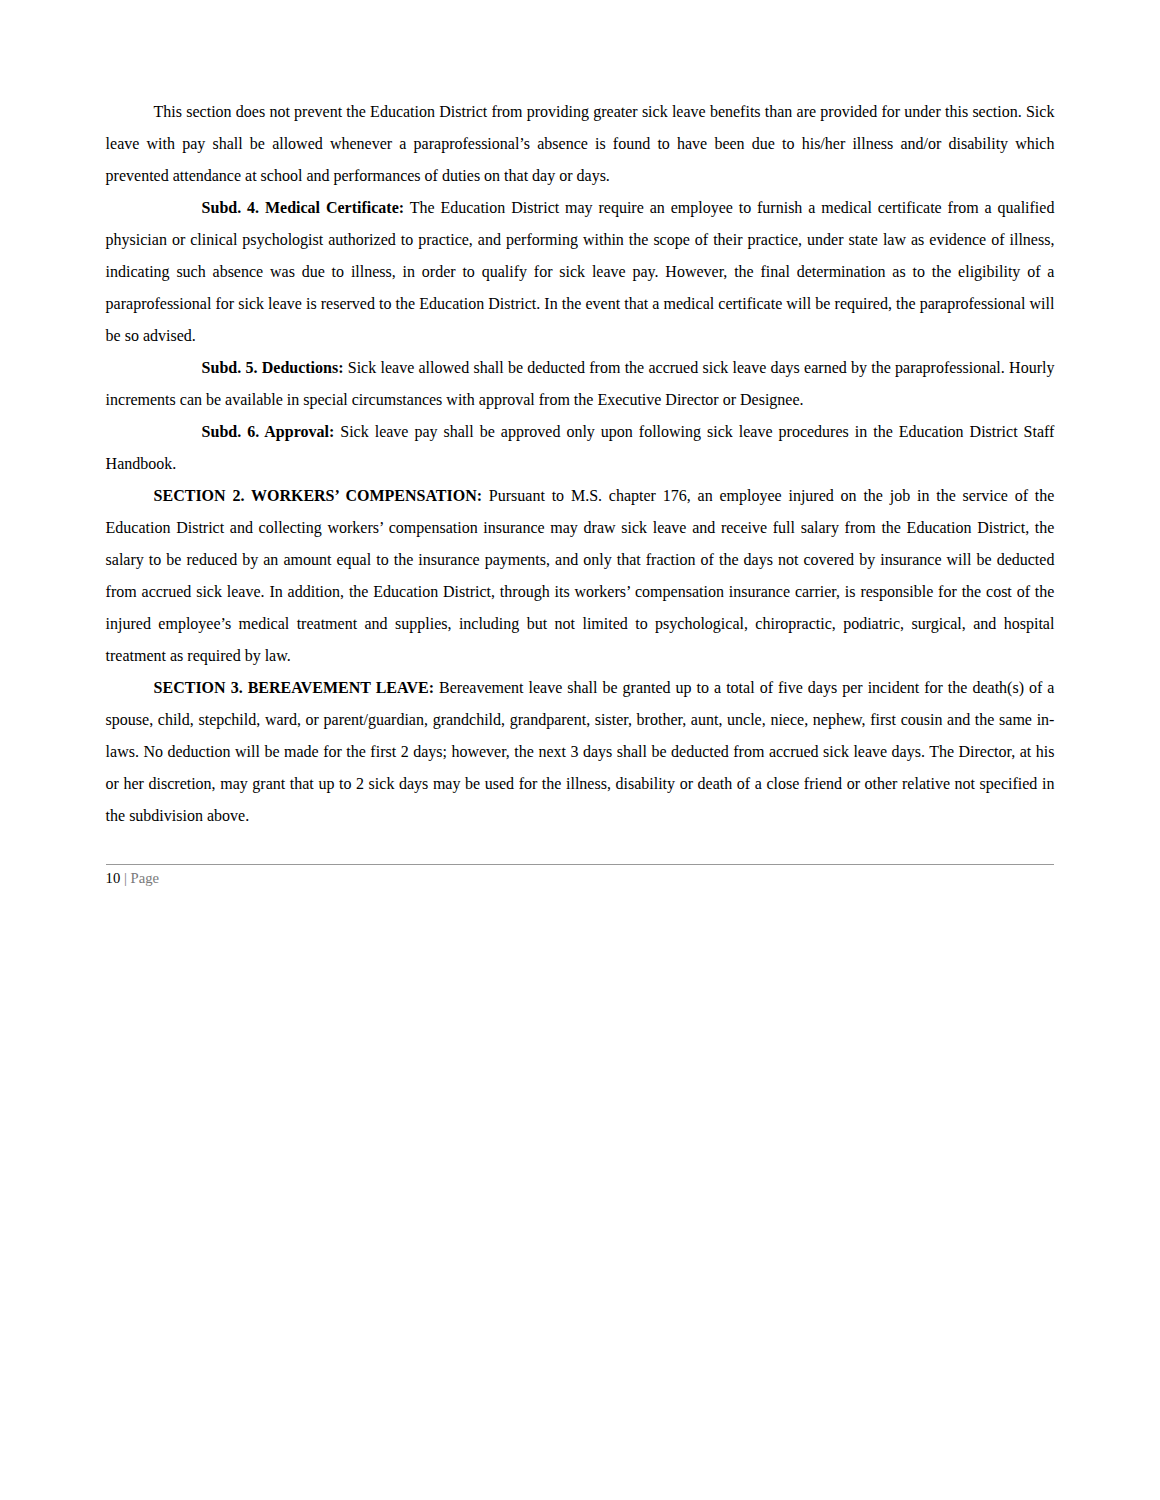This section does not prevent the Education District from providing greater sick leave benefits than are provided for under this section. Sick leave with pay shall be allowed whenever a paraprofessional’s absence is found to have been due to his/her illness and/or disability which prevented attendance at school and performances of duties on that day or days.
Subd. 4. Medical Certificate: The Education District may require an employee to furnish a medical certificate from a qualified physician or clinical psychologist authorized to practice, and performing within the scope of their practice, under state law as evidence of illness, indicating such absence was due to illness, in order to qualify for sick leave pay. However, the final determination as to the eligibility of a paraprofessional for sick leave is reserved to the Education District. In the event that a medical certificate will be required, the paraprofessional will be so advised.
Subd. 5. Deductions: Sick leave allowed shall be deducted from the accrued sick leave days earned by the paraprofessional. Hourly increments can be available in special circumstances with approval from the Executive Director or Designee.
Subd. 6. Approval: Sick leave pay shall be approved only upon following sick leave procedures in the Education District Staff Handbook.
SECTION 2. WORKERS’ COMPENSATION: Pursuant to M.S. chapter 176, an employee injured on the job in the service of the Education District and collecting workers’ compensation insurance may draw sick leave and receive full salary from the Education District, the salary to be reduced by an amount equal to the insurance payments, and only that fraction of the days not covered by insurance will be deducted from accrued sick leave. In addition, the Education District, through its workers’ compensation insurance carrier, is responsible for the cost of the injured employee’s medical treatment and supplies, including but not limited to psychological, chiropractic, podiatric, surgical, and hospital treatment as required by law.
SECTION 3. BEREAVEMENT LEAVE: Bereavement leave shall be granted up to a total of five days per incident for the death(s) of a spouse, child, stepchild, ward, or parent/guardian, grandchild, grandparent, sister, brother, aunt, uncle, niece, nephew, first cousin and the same in-laws. No deduction will be made for the first 2 days; however, the next 3 days shall be deducted from accrued sick leave days. The Director, at his or her discretion, may grant that up to 2 sick days may be used for the illness, disability or death of a close friend or other relative not specified in the subdivision above.
10 | Page